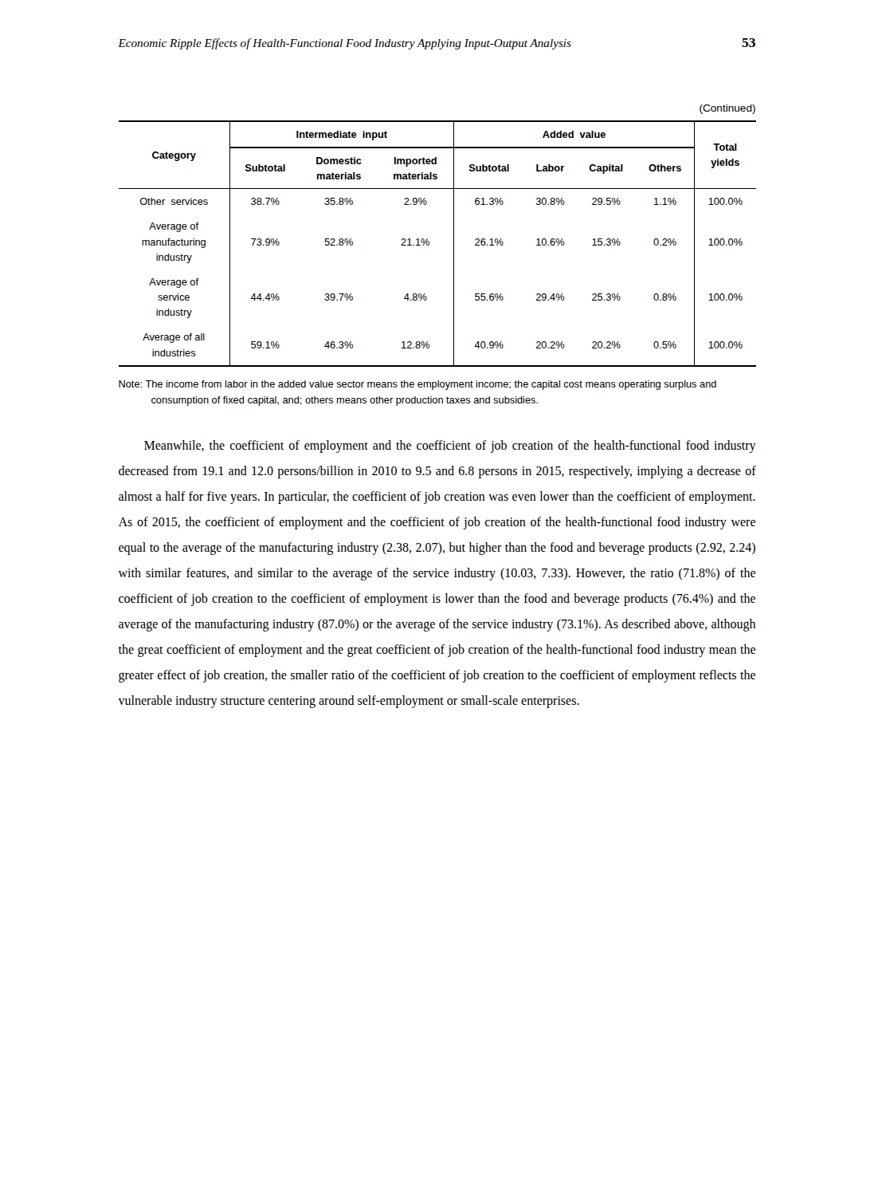Economic Ripple Effects of Health-Functional Food Industry Applying Input-Output Analysis 53
(Continued)
| Category | Intermediate input | Added value | Total yields |
| --- | --- | --- | --- |
| Subtotal | Domestic materials | Imported materials | Subtotal | Labor | Capital | Others |
| Other services | 38.7% | 35.8% | 2.9% | 61.3% | 30.8% | 29.5% | 1.1% | 100.0% |
| Average of manufacturing industry | 73.9% | 52.8% | 21.1% | 26.1% | 10.6% | 15.3% | 0.2% | 100.0% |
| Average of service industry | 44.4% | 39.7% | 4.8% | 55.6% | 29.4% | 25.3% | 0.8% | 100.0% |
| Average of all industries | 59.1% | 46.3% | 12.8% | 40.9% | 20.2% | 20.2% | 0.5% | 100.0% |
Note: The income from labor in the added value sector means the employment income; the capital cost means operating surplus and consumption of fixed capital, and; others means other production taxes and subsidies.
Meanwhile, the coefficient of employment and the coefficient of job creation of the health-functional food industry decreased from 19.1 and 12.0 persons/billion in 2010 to 9.5 and 6.8 persons in 2015, respectively, implying a decrease of almost a half for five years. In particular, the coefficient of job creation was even lower than the coefficient of employment. As of 2015, the coefficient of employment and the coefficient of job creation of the health-functional food industry were equal to the average of the manufacturing industry (2.38, 2.07), but higher than the food and beverage products (2.92, 2.24) with similar features, and similar to the average of the service industry (10.03, 7.33). However, the ratio (71.8%) of the coefficient of job creation to the coefficient of employment is lower than the food and beverage products (76.4%) and the average of the manufacturing industry (87.0%) or the average of the service industry (73.1%). As described above, although the great coefficient of employment and the great coefficient of job creation of the health-functional food industry mean the greater effect of job creation, the smaller ratio of the coefficient of job creation to the coefficient of employment reflects the vulnerable industry structure centering around self-employment or small-scale enterprises.